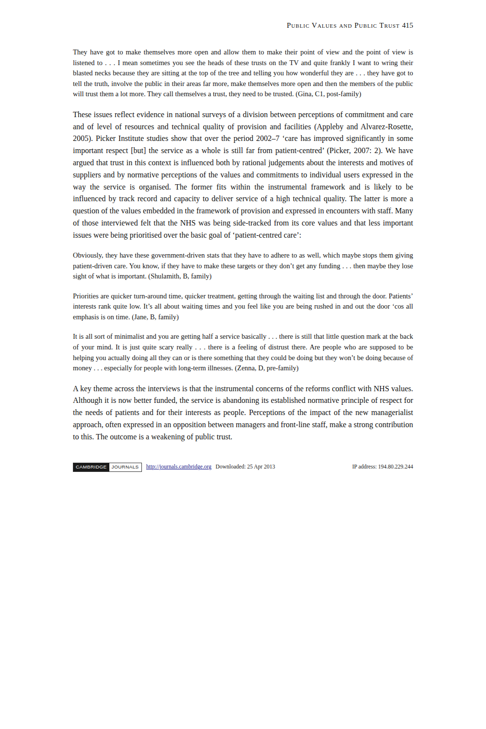Public Values and Public Trust 415
They have got to make themselves more open and allow them to make their point of view and the point of view is listened to . . . I mean sometimes you see the heads of these trusts on the TV and quite frankly I want to wring their blasted necks because they are sitting at the top of the tree and telling you how wonderful they are . . . they have got to tell the truth, involve the public in their areas far more, make themselves more open and then the members of the public will trust them a lot more. They call themselves a trust, they need to be trusted. (Gina, C1, post-family)
These issues reflect evidence in national surveys of a division between perceptions of commitment and care and of level of resources and technical quality of provision and facilities (Appleby and Alvarez-Rosette, 2005). Picker Institute studies show that over the period 2002–7 ‘care has improved significantly in some important respect [but] the service as a whole is still far from patient-centred’ (Picker, 2007: 2). We have argued that trust in this context is influenced both by rational judgements about the interests and motives of suppliers and by normative perceptions of the values and commitments to individual users expressed in the way the service is organised. The former fits within the instrumental framework and is likely to be influenced by track record and capacity to deliver service of a high technical quality. The latter is more a question of the values embedded in the framework of provision and expressed in encounters with staff. Many of those interviewed felt that the NHS was being side-tracked from its core values and that less important issues were being prioritised over the basic goal of ‘patient-centred care’:
Obviously, they have these government-driven stats that they have to adhere to as well, which maybe stops them giving patient-driven care. You know, if they have to make these targets or they don’t get any funding . . . then maybe they lose sight of what is important. (Shulamith, B, family)
Priorities are quicker turn-around time, quicker treatment, getting through the waiting list and through the door. Patients’ interests rank quite low. It’s all about waiting times and you feel like you are being rushed in and out the door ‘cos all emphasis is on time. (Jane, B, family)
It is all sort of minimalist and you are getting half a service basically . . . there is still that little question mark at the back of your mind. It is just quite scary really . . . there is a feeling of distrust there. Are people who are supposed to be helping you actually doing all they can or is there something that they could be doing but they won’t be doing because of money . . . especially for people with long-term illnesses. (Zenna, D, pre-family)
A key theme across the interviews is that the instrumental concerns of the reforms conflict with NHS values. Although it is now better funded, the service is abandoning its established normative principle of respect for the needs of patients and for their interests as people. Perceptions of the impact of the new managerialist approach, often expressed in an opposition between managers and front-line staff, make a strong contribution to this. The outcome is a weakening of public trust.
CAMBRIDGE JOURNALS http://journals.cambridge.org Downloaded: 25 Apr 2013 IP address: 194.80.229.244